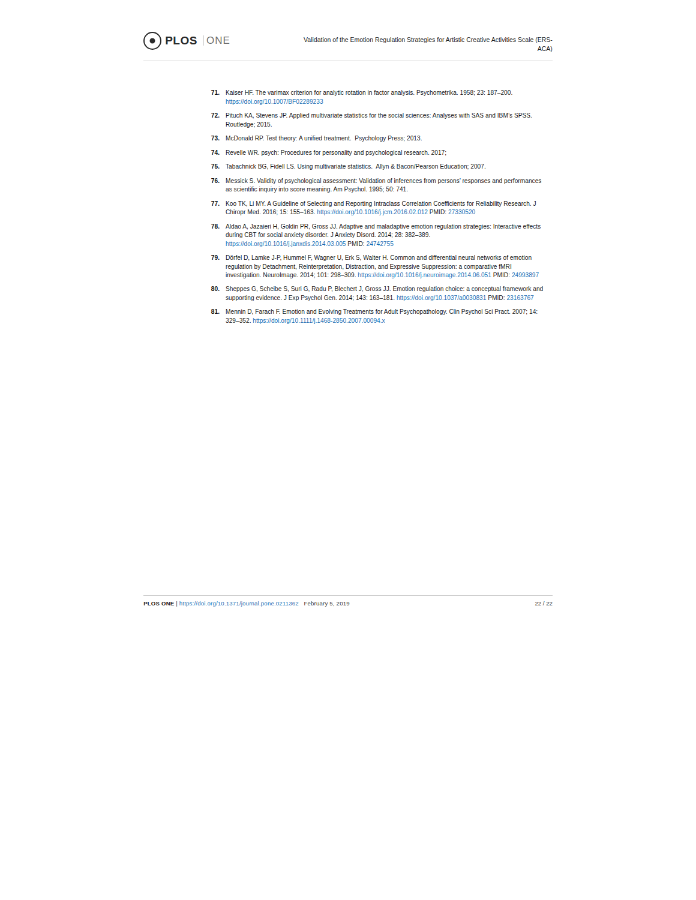PLOS ONE
Validation of the Emotion Regulation Strategies for Artistic Creative Activities Scale (ERS-ACA)
71. Kaiser HF. The varimax criterion for analytic rotation in factor analysis. Psychometrika. 1958; 23: 187–200. https://doi.org/10.1007/BF02289233
72. Pituch KA, Stevens JP. Applied multivariate statistics for the social sciences: Analyses with SAS and IBM’s SPSS. Routledge; 2015.
73. McDonald RP. Test theory: A unified treatment. Psychology Press; 2013.
74. Revelle WR. psych: Procedures for personality and psychological research. 2017;
75. Tabachnick BG, Fidell LS. Using multivariate statistics. Allyn & Bacon/Pearson Education; 2007.
76. Messick S. Validity of psychological assessment: Validation of inferences from persons’ responses and performances as scientific inquiry into score meaning. Am Psychol. 1995; 50: 741.
77. Koo TK, Li MY. A Guideline of Selecting and Reporting Intraclass Correlation Coefficients for Reliability Research. J Chiropr Med. 2016; 15: 155–163. https://doi.org/10.1016/j.jcm.2016.02.012 PMID: 27330520
78. Aldao A, Jazaieri H, Goldin PR, Gross JJ. Adaptive and maladaptive emotion regulation strategies: Interactive effects during CBT for social anxiety disorder. J Anxiety Disord. 2014; 28: 382–389. https://doi.org/10.1016/j.janxdis.2014.03.005 PMID: 24742755
79. Dörfel D, Lamke J-P, Hummel F, Wagner U, Erk S, Walter H. Common and differential neural networks of emotion regulation by Detachment, Reinterpretation, Distraction, and Expressive Suppression: a comparative fMRI investigation. NeuroImage. 2014; 101: 298–309. https://doi.org/10.1016/j.neuroimage.2014.06.051 PMID: 24993897
80. Sheppes G, Scheibe S, Suri G, Radu P, Blechert J, Gross JJ. Emotion regulation choice: a conceptual framework and supporting evidence. J Exp Psychol Gen. 2014; 143: 163–181. https://doi.org/10.1037/a0030831 PMID: 23163767
81. Mennin D, Farach F. Emotion and Evolving Treatments for Adult Psychopathology. Clin Psychol Sci Pract. 2007; 14: 329–352. https://doi.org/10.1111/j.1468-2850.2007.00094.x
PLOS ONE | https://doi.org/10.1371/journal.pone.0211362 February 5, 2019
22 / 22